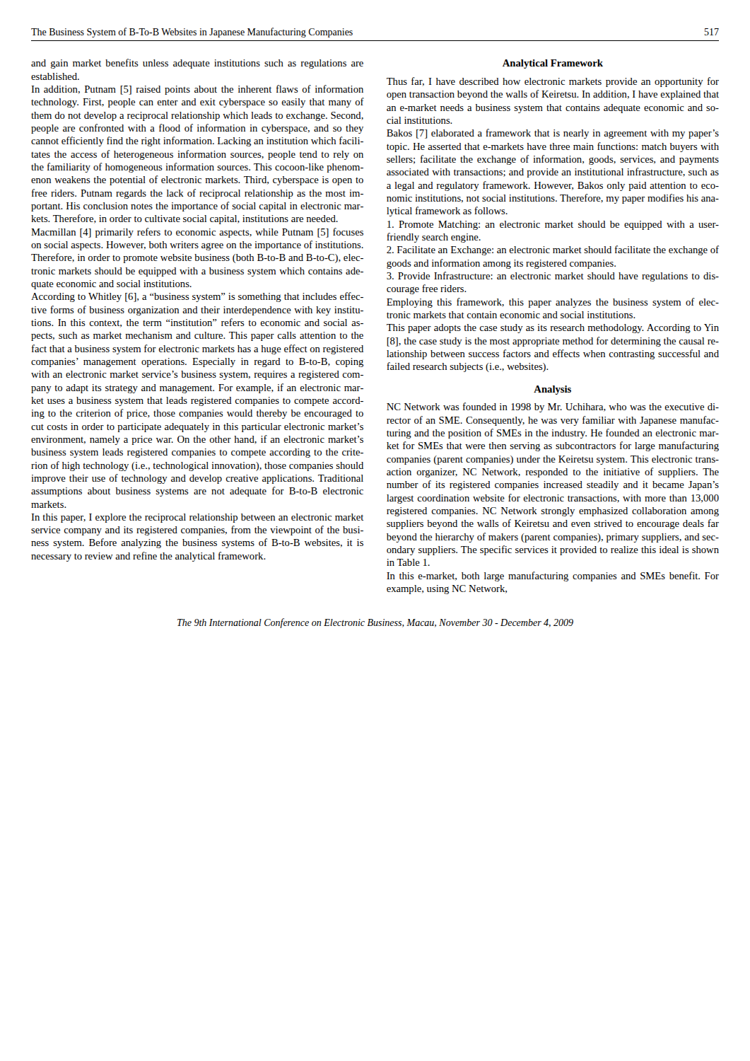The Business System of B-To-B Websites in Japanese Manufacturing Companies 517
and gain market benefits unless adequate institutions such as regulations are established.
In addition, Putnam [5] raised points about the inherent flaws of information technology. First, people can enter and exit cyberspace so easily that many of them do not develop a reciprocal relationship which leads to exchange. Second, people are confronted with a flood of information in cyberspace, and so they cannot efficiently find the right information. Lacking an institution which facilitates the access of heterogeneous information sources, people tend to rely on the familiarity of homogeneous information sources. This cocoon-like phenomenon weakens the potential of electronic markets. Third, cyberspace is open to free riders. Putnam regards the lack of reciprocal relationship as the most important. His conclusion notes the importance of social capital in electronic markets. Therefore, in order to cultivate social capital, institutions are needed.
Macmillan [4] primarily refers to economic aspects, while Putnam [5] focuses on social aspects. However, both writers agree on the importance of institutions. Therefore, in order to promote website business (both B-to-B and B-to-C), electronic markets should be equipped with a business system which contains adequate economic and social institutions.
According to Whitley [6], a “business system” is something that includes effective forms of business organization and their interdependence with key institutions. In this context, the term “institution” refers to economic and social aspects, such as market mechanism and culture. This paper calls attention to the fact that a business system for electronic markets has a huge effect on registered companies’ management operations. Especially in regard to B-to-B, coping with an electronic market service’s business system, requires a registered company to adapt its strategy and management. For example, if an electronic market uses a business system that leads registered companies to compete according to the criterion of price, those companies would thereby be encouraged to cut costs in order to participate adequately in this particular electronic market’s environment, namely a price war. On the other hand, if an electronic market’s business system leads registered companies to compete according to the criterion of high technology (i.e., technological innovation), those companies should improve their use of technology and develop creative applications. Traditional assumptions about business systems are not adequate for B-to-B electronic markets.
In this paper, I explore the reciprocal relationship between an electronic market service company and its registered companies, from the viewpoint of the business system. Before analyzing the business systems of B-to-B websites, it is necessary to review and refine the analytical framework.
Analytical Framework
Thus far, I have described how electronic markets provide an opportunity for open transaction beyond the walls of Keiretsu. In addition, I have explained that an e-market needs a business system that contains adequate economic and social institutions.
Bakos [7] elaborated a framework that is nearly in agreement with my paper’s topic. He asserted that e-markets have three main functions: match buyers with sellers; facilitate the exchange of information, goods, services, and payments associated with transactions; and provide an institutional infrastructure, such as a legal and regulatory framework. However, Bakos only paid attention to economic institutions, not social institutions. Therefore, my paper modifies his analytical framework as follows.
1. Promote Matching: an electronic market should be equipped with a user-friendly search engine.
2. Facilitate an Exchange: an electronic market should facilitate the exchange of goods and information among its registered companies.
3. Provide Infrastructure: an electronic market should have regulations to discourage free riders.
Employing this framework, this paper analyzes the business system of electronic markets that contain economic and social institutions.
This paper adopts the case study as its research methodology. According to Yin [8], the case study is the most appropriate method for determining the causal relationship between success factors and effects when contrasting successful and failed research subjects (i.e., websites).
Analysis
NC Network was founded in 1998 by Mr. Uchihara, who was the executive director of an SME. Consequently, he was very familiar with Japanese manufacturing and the position of SMEs in the industry. He founded an electronic market for SMEs that were then serving as subcontractors for large manufacturing companies (parent companies) under the Keiretsu system. This electronic transaction organizer, NC Network, responded to the initiative of suppliers. The number of its registered companies increased steadily and it became Japan’s largest coordination website for electronic transactions, with more than 13,000 registered companies. NC Network strongly emphasized collaboration among suppliers beyond the walls of Keiretsu and even strived to encourage deals far beyond the hierarchy of makers (parent companies), primary suppliers, and secondary suppliers. The specific services it provided to realize this ideal is shown in Table 1.
In this e-market, both large manufacturing companies and SMEs benefit. For example, using NC Network,
The 9th International Conference on Electronic Business, Macau, November 30 - December 4, 2009